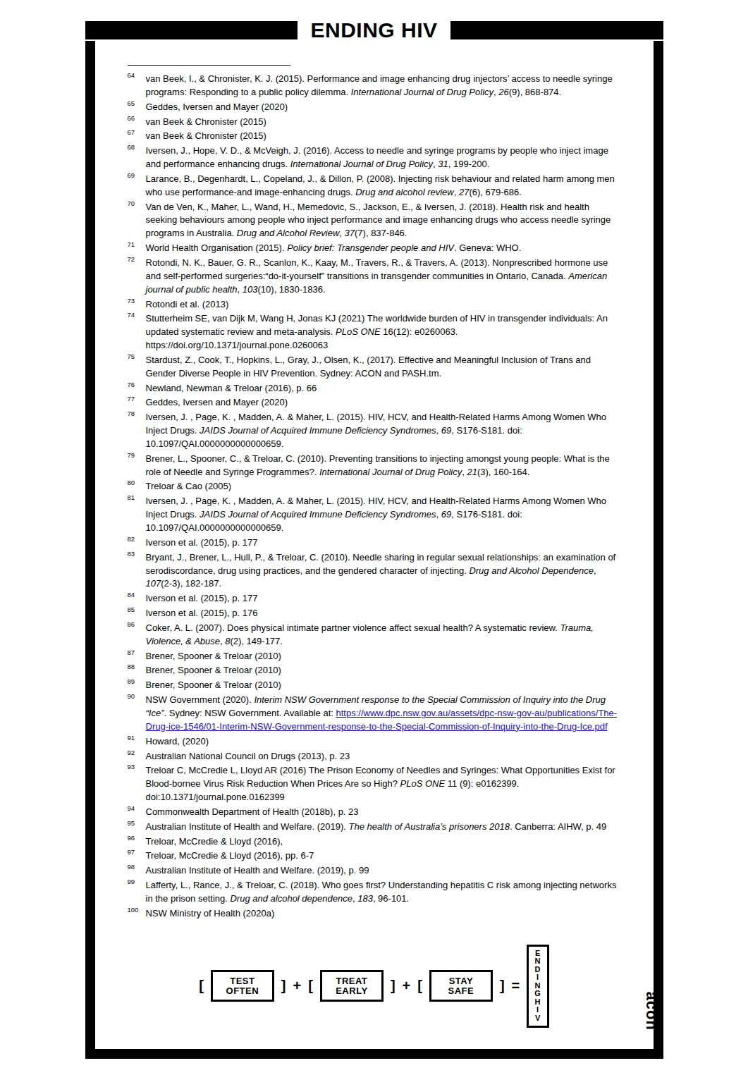ENDING HIV
van Beek, I., & Chronister, K. J. (2015). Performance and image enhancing drug injectors’ access to needle syringe programs: Responding to a public policy dilemma. International Journal of Drug Policy, 26(9), 868-874.
Geddes, Iversen and Mayer (2020)
van Beek & Chronister (2015)
van Beek & Chronister (2015)
Iversen, J., Hope, V. D., & McVeigh, J. (2016). Access to needle and syringe programs by people who inject image and performance enhancing drugs. International Journal of Drug Policy, 31, 199-200.
Larance, B., Degenhardt, L., Copeland, J., & Dillon, P. (2008). Injecting risk behaviour and related harm among men who use performance-and image-enhancing drugs. Drug and alcohol review, 27(6), 679-686.
Van de Ven, K., Maher, L., Wand, H., Memedovic, S., Jackson, E., & Iversen, J. (2018). Health risk and health seeking behaviours among people who inject performance and image enhancing drugs who access needle syringe programs in Australia. Drug and Alcohol Review, 37(7), 837-846.
World Health Organisation (2015). Policy brief: Transgender people and HIV. Geneva: WHO.
Rotondi, N. K., Bauer, G. R., Scanlon, K., Kaay, M., Travers, R., & Travers, A. (2013). Nonprescribed hormone use and self-performed surgeries:“do-it-yourself” transitions in transgender communities in Ontario, Canada. American journal of public health, 103(10), 1830-1836.
Rotondi et al. (2013)
Stutterheim SE, van Dijk M, Wang H, Jonas KJ (2021) The worldwide burden of HIV in transgender individuals: An updated systematic review and meta-analysis. PLoS ONE 16(12): e0260063. https://doi.org/10.1371/journal.pone.0260063
Stardust, Z., Cook, T., Hopkins, L., Gray, J., Olsen, K., (2017). Effective and Meaningful Inclusion of Trans and Gender Diverse People in HIV Prevention. Sydney: ACON and PASH.tm.
Newland, Newman & Treloar (2016), p. 66
Geddes, Iversen and Mayer (2020)
Iversen, J. , Page, K. , Madden, A. & Maher, L. (2015). HIV, HCV, and Health-Related Harms Among Women Who Inject Drugs. JAIDS Journal of Acquired Immune Deficiency Syndromes, 69, S176-S181. doi: 10.1097/QAI.0000000000000659.
Brener, L., Spooner, C., & Treloar, C. (2010). Preventing transitions to injecting amongst young people: What is the role of Needle and Syringe Programmes?. International Journal of Drug Policy, 21(3), 160-164.
Treloar & Cao (2005)
Iversen, J. , Page, K. , Madden, A. & Maher, L. (2015). HIV, HCV, and Health-Related Harms Among Women Who Inject Drugs. JAIDS Journal of Acquired Immune Deficiency Syndromes, 69, S176-S181. doi: 10.1097/QAI.0000000000000659.
Iverson et al. (2015), p. 177
Bryant, J., Brener, L., Hull, P., & Treloar, C. (2010). Needle sharing in regular sexual relationships: an examination of serodiscordance, drug using practices, and the gendered character of injecting. Drug and Alcohol Dependence, 107(2-3), 182-187.
Iverson et al. (2015), p. 177
Iverson et al. (2015), p. 176
Coker, A. L. (2007). Does physical intimate partner violence affect sexual health? A systematic review. Trauma, Violence, & Abuse, 8(2), 149-177.
Brener, Spooner & Treloar (2010)
Brener, Spooner & Treloar (2010)
Brener, Spooner & Treloar (2010)
NSW Government (2020). Interim NSW Government response to the Special Commission of Inquiry into the Drug “Ice”. Sydney: NSW Government. Available at: https://www.dpc.nsw.gov.au/assets/dpc-nsw-gov-au/publications/The-Drug-ice-1546/01-Interim-NSW-Government-response-to-the-Special-Commission-of-Inquiry-into-the-Drug-Ice.pdf
Howard, (2020)
Australian National Council on Drugs (2013), p. 23
Treloar C, McCredie L, Lloyd AR (2016) The Prison Economy of Needles and Syringes: What Opportunities Exist for Blood-bornee Virus Risk Reduction When Prices Are so High? PLoS ONE 11 (9): e0162399. doi:10.1371/journal.pone.0162399
Commonwealth Department of Health (2018b), p. 23
Australian Institute of Health and Welfare. (2019). The health of Australia’s prisoners 2018. Canberra: AIHW, p. 49
Treloar, McCredie & Lloyd (2016),
Treloar, McCredie & Lloyd (2016), pp. 6-7
Australian Institute of Health and Welfare. (2019), p. 99
Lafferty, L., Rance, J., & Treloar, C. (2018). Who goes first? Understanding hepatitis C risk among injecting networks in the prison setting. Drug and alcohol dependence, 183, 96-101.
NSW Ministry of Health (2020a)
[
TEST OFTEN
] + [
TREAT EARLY
] + [
STAY SAFE
] =
E
N
D
I
N
G
H
I
V
acon